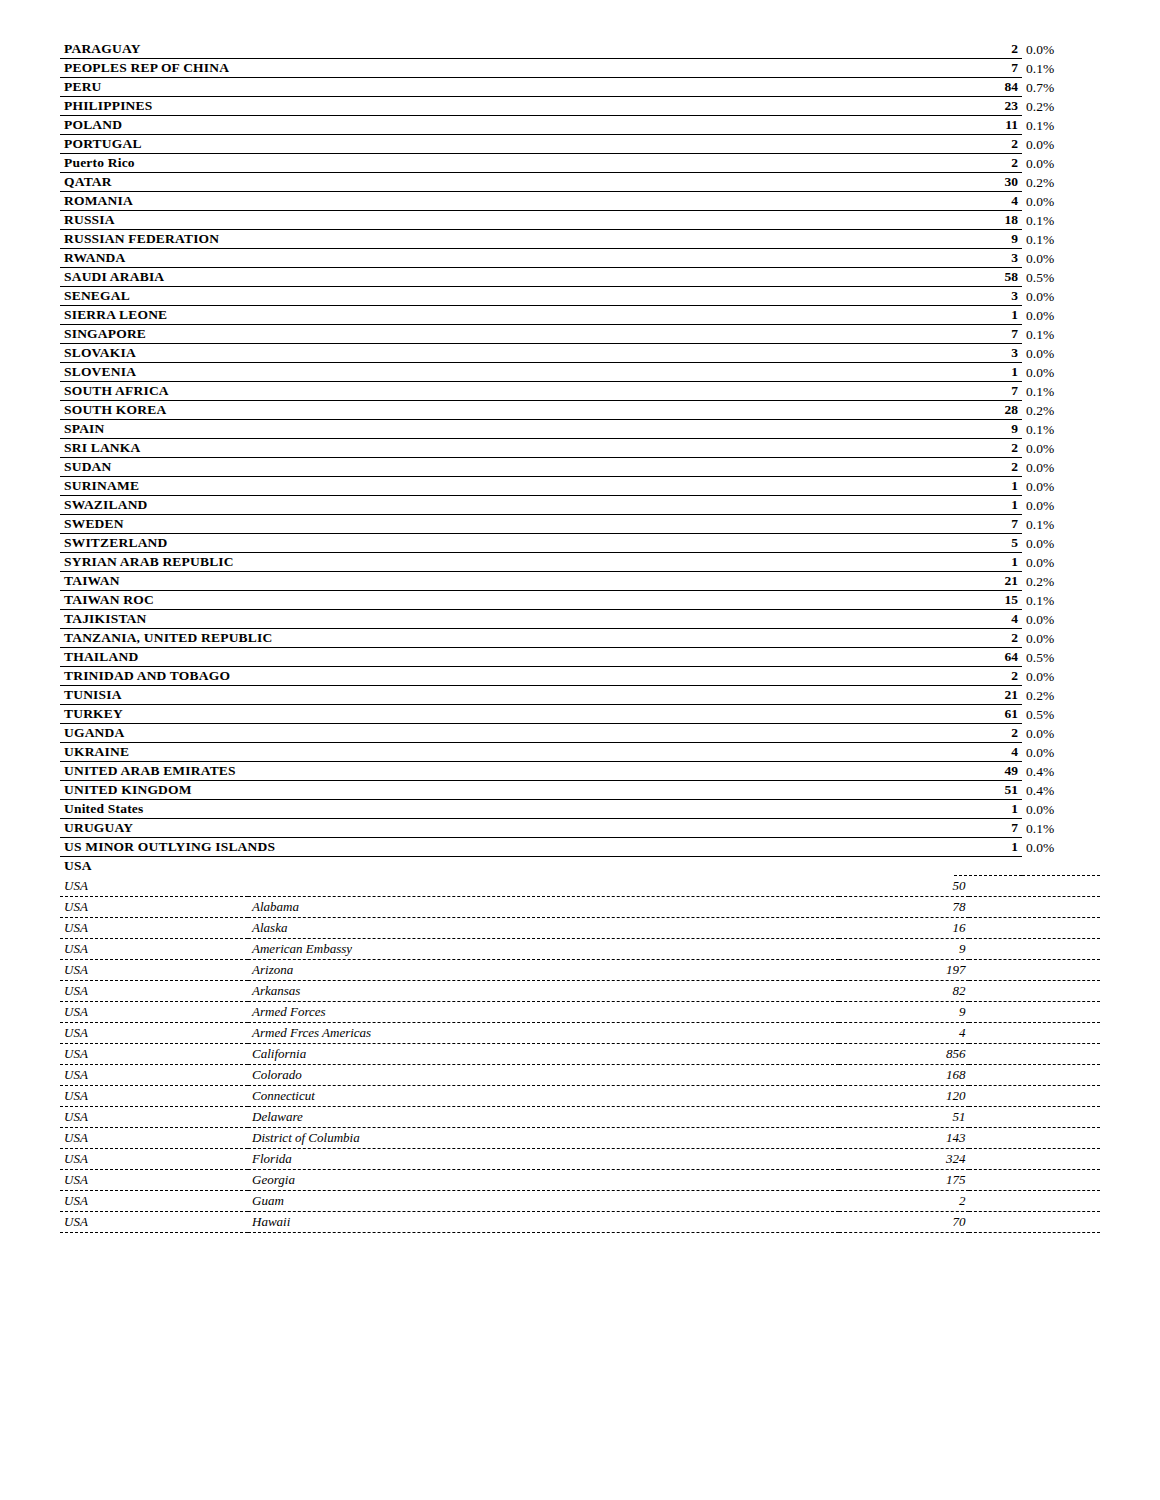| Paraguay | 2 | 0.0% |
| Peoples Rep of China | 7 | 0.1% |
| Peru | 84 | 0.7% |
| Philippines | 23 | 0.2% |
| Poland | 11 | 0.1% |
| Portugal | 2 | 0.0% |
| Puerto Rico | 2 | 0.0% |
| Qatar | 30 | 0.2% |
| Romania | 4 | 0.0% |
| Russia | 18 | 0.1% |
| Russian Federation | 9 | 0.1% |
| Rwanda | 3 | 0.0% |
| Saudi Arabia | 58 | 0.5% |
| Senegal | 3 | 0.0% |
| Sierra Leone | 1 | 0.0% |
| Singapore | 7 | 0.1% |
| Slovakia | 3 | 0.0% |
| Slovenia | 1 | 0.0% |
| South Africa | 7 | 0.1% |
| South Korea | 28 | 0.2% |
| Spain | 9 | 0.1% |
| Sri Lanka | 2 | 0.0% |
| Sudan | 2 | 0.0% |
| Suriname | 1 | 0.0% |
| Swaziland | 1 | 0.0% |
| Sweden | 7 | 0.1% |
| Switzerland | 5 | 0.0% |
| Syrian Arab Republic | 1 | 0.0% |
| Taiwan | 21 | 0.2% |
| Taiwan ROC | 15 | 0.1% |
| Tajikistan | 4 | 0.0% |
| Tanzania, United Republic | 2 | 0.0% |
| Thailand | 64 | 0.5% |
| Trinidad and Tobago | 2 | 0.0% |
| Tunisia | 21 | 0.2% |
| Turkey | 61 | 0.5% |
| Uganda | 2 | 0.0% |
| Ukraine | 4 | 0.0% |
| United Arab Emirates | 49 | 0.4% |
| United Kingdom | 51 | 0.4% |
| United States | 1 | 0.0% |
| Uruguay | 7 | 0.1% |
| US Minor Outlying Islands | 1 | 0.0% |
| USA | |
| USA | | 50 | |
| USA | Alabama | 78 | |
| USA | Alaska | 16 | |
| USA | American Embassy | 9 | |
| USA | Arizona | 197 | |
| USA | Arkansas | 82 | |
| USA | Armed Forces | 9 | |
| USA | Armed Frces Americas | 4 | |
| USA | California | 856 | |
| USA | Colorado | 168 | |
| USA | Connecticut | 120 | |
| USA | Delaware | 51 | |
| USA | District of Columbia | 143 | |
| USA | Florida | 324 | |
| USA | Georgia | 175 | |
| USA | Guam | 2 | |
| USA | Hawaii | 70 | |